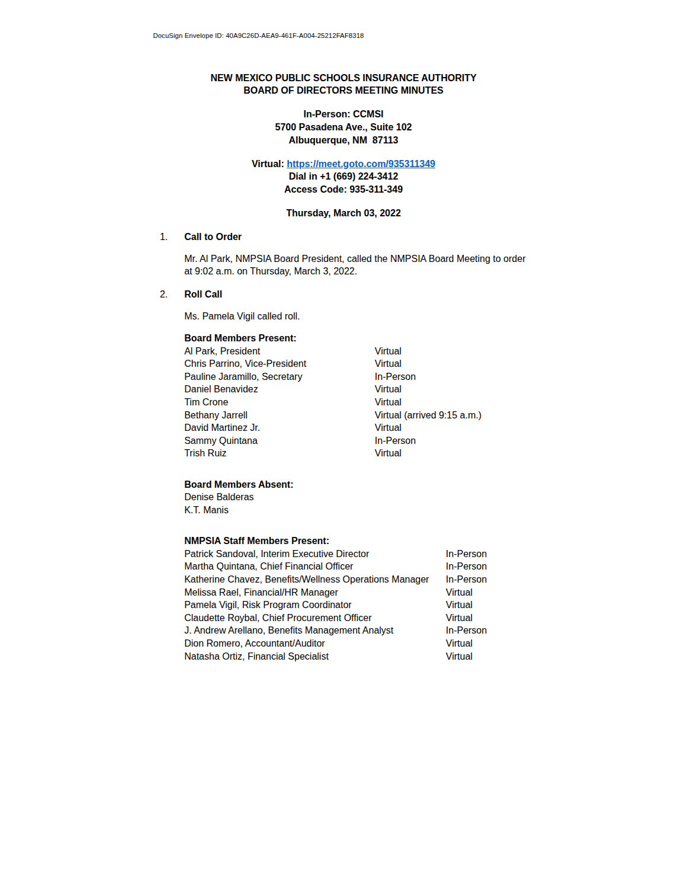DocuSign Envelope ID: 40A9C26D-AEA9-461F-A004-25212FAF8318
NEW MEXICO PUBLIC SCHOOLS INSURANCE AUTHORITY
BOARD OF DIRECTORS MEETING MINUTES
In-Person: CCMSI
5700 Pasadena Ave., Suite 102
Albuquerque, NM 87113
Virtual: https://meet.goto.com/935311349
Dial in +1 (669) 224-3412
Access Code: 935-311-349
Thursday, March 03, 2022
Call to Order
Mr. Al Park, NMPSIA Board President, called the NMPSIA Board Meeting to order at 9:02 a.m. on Thursday, March 3, 2022.
Roll Call
Ms. Pamela Vigil called roll.
Board Members Present:
| Al Park, President | Virtual |
| Chris Parrino, Vice-President | Virtual |
| Pauline Jaramillo, Secretary | In-Person |
| Daniel Benavidez | Virtual |
| Tim Crone | Virtual |
| Bethany Jarrell | Virtual (arrived 9:15 a.m.) |
| David Martinez Jr. | Virtual |
| Sammy Quintana | In-Person |
| Trish Ruiz | Virtual |
Board Members Absent:
Denise Balderas
K.T. Manis
NMPSIA Staff Members Present:
| Patrick Sandoval, Interim Executive Director | In-Person |
| Martha Quintana, Chief Financial Officer | In-Person |
| Katherine Chavez, Benefits/Wellness Operations Manager | In-Person |
| Melissa Rael, Financial/HR Manager | Virtual |
| Pamela Vigil, Risk Program Coordinator | Virtual |
| Claudette Roybal, Chief Procurement Officer | Virtual |
| J. Andrew Arellano, Benefits Management Analyst | In-Person |
| Dion Romero, Accountant/Auditor | Virtual |
| Natasha Ortiz, Financial Specialist | Virtual |